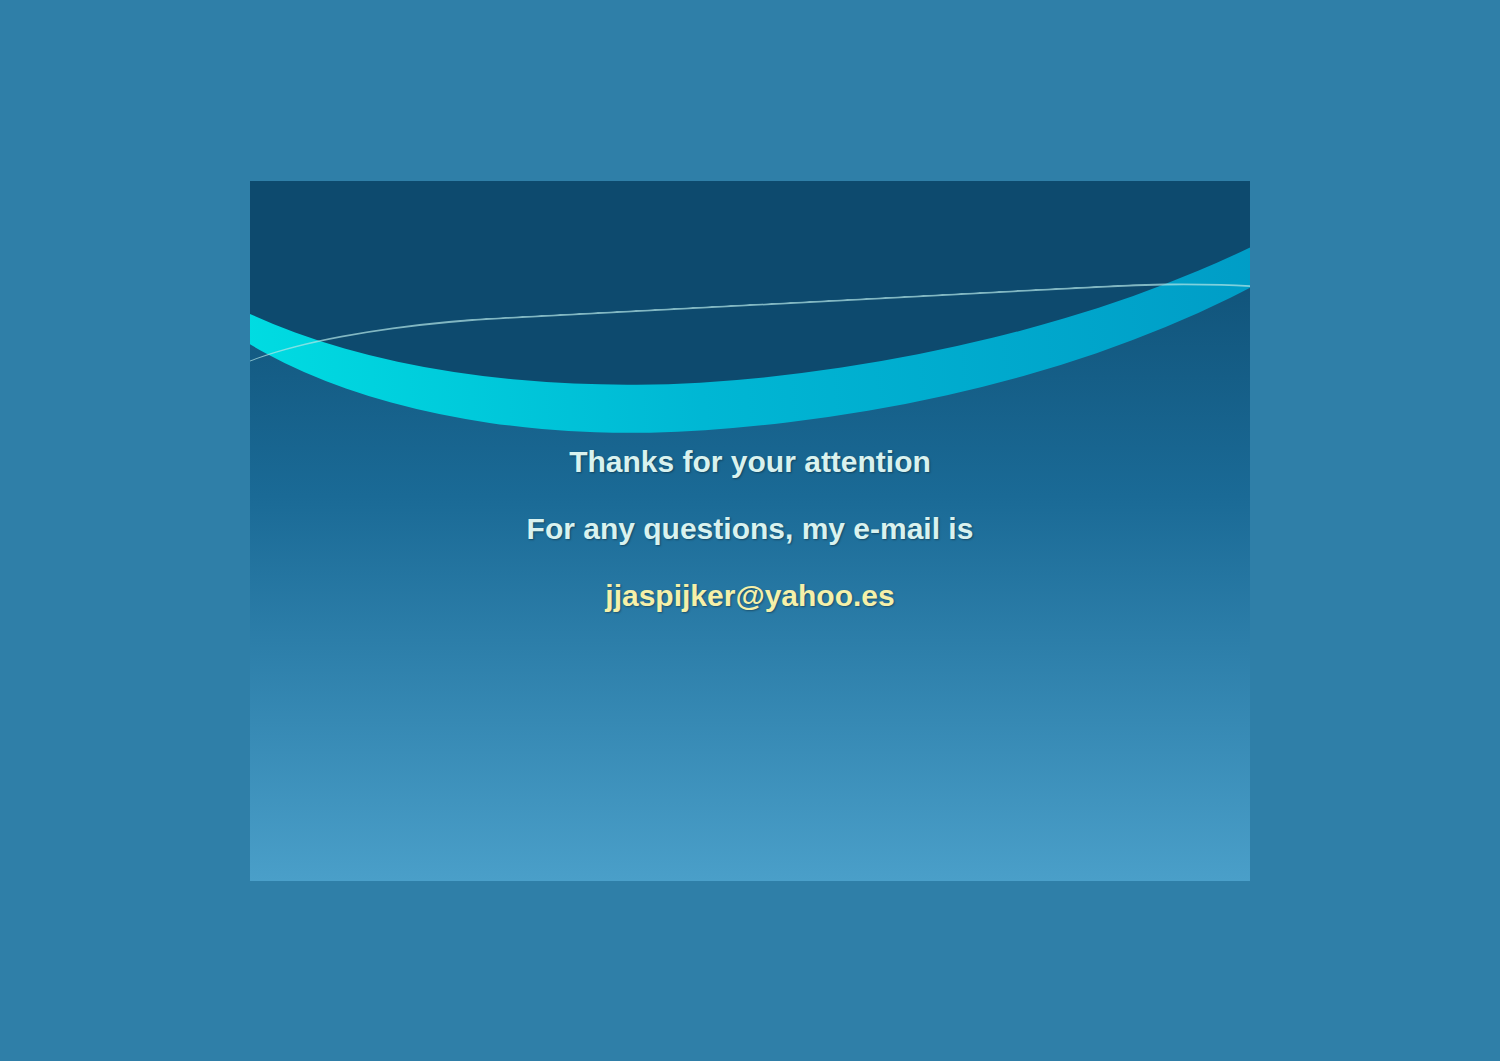Thanks for your attention
For any questions, my e-mail is
jjaspijker@yahoo.es